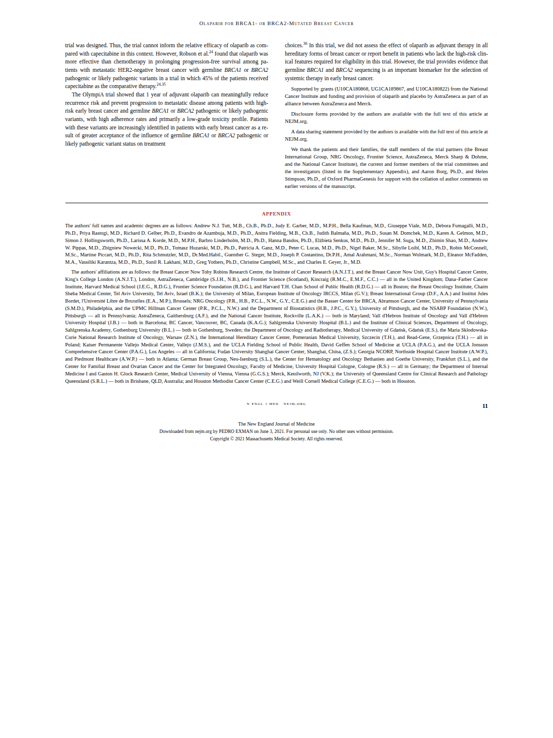Olaparib for BRCA1- or BRCA2-Mutated Breast Cancer
trial was designed. Thus, the trial cannot inform the relative efficacy of olaparib as compared with capecitabine in this context. However, Robson et al.24 found that olaparib was more effective than chemotherapy in prolonging progression-free survival among patients with metastatic HER2-negative breast cancer with germline BRCA1 or BRCA2 pathogenic or likely pathogenic variants in a trial in which 45% of the patients received capecitabine as the comparative therapy.24,35
The OlympiA trial showed that 1 year of adjuvant olaparib can meaningfully reduce recurrence risk and prevent progression to metastatic disease among patients with high-risk early breast cancer and germline BRCA1 or BRCA2 pathogenic or likely pathogenic variants, with high adherence rates and primarily a low-grade toxicity profile. Patients with these variants are increasingly identified in patients with early breast cancer as a result of greater acceptance of the influence of germline BRCA1 or BRCA2 pathogenic or likely pathogenic variant status on treatment
choices.36 In this trial, we did not assess the effect of olaparib as adjuvant therapy in all hereditary forms of breast cancer or report benefit in patients who lack the high-risk clinical features required for eligibility in this trial. However, the trial provides evidence that germline BRCA1 and BRCA2 sequencing is an important biomarker for the selection of systemic therapy in early breast cancer.
Supported by grants (U10CA180868, UG1CA189867, and U10CA180822) from the National Cancer Institute and funding and provision of olaparib and placebo by AstraZeneca as part of an alliance between AstraZeneca and Merck.
Disclosure forms provided by the authors are available with the full text of this article at NEJM.org.
A data sharing statement provided by the authors is available with the full text of this article at NEJM.org.
We thank the patients and their families, the staff members of the trial partners (the Breast International Group, NRG Oncology, Frontier Science, AstraZeneca, Merck Sharp & Dohme, and the National Cancer Institute), the current and former members of the trial committees and the investigators (listed in the Supplementary Appendix), and Aaron Borg, Ph.D., and Helen Stimpson, Ph.D., of Oxford PharmaGenesis for support with the collation of author comments on earlier versions of the manuscript.
Appendix
The authors' full names and academic degrees are as follows: Andrew N.J. Tutt, M.B., Ch.B., Ph.D., Judy E. Garber, M.D., M.P.H., Bella Kaufman, M.D., Giuseppe Viale, M.D., Debora Fumagalli, M.D., Ph.D., Priya Rastogi, M.D., Richard D. Gelber, Ph.D., Evandro de Azambuja, M.D., Ph.D., Anitra Fielding, M.B., Ch.B., Judith Balmaña, M.D., Ph.D., Susan M. Domchek, M.D., Karen A. Gelmon, M.D., Simon J. Hollingsworth, Ph.D., Larissa A. Korde, M.D., M.P.H., Barbro Linderholm, M.D., Ph.D., Hanna Bandos, Ph.D., Elżbieta Senkus, M.D., Ph.D., Jennifer M. Suga, M.D., Zhimin Shao, M.D., Andrew W. Pippas, M.D., Zbigniew Nowecki, M.D., Ph.D., Tomasz Huzarski, M.D., Ph.D., Patricia A. Ganz, M.D., Peter C. Lucas, M.D., Ph.D., Nigel Baker, M.Sc., Sibylle Loibl, M.D., Ph.D., Robin McConnell, M.Sc., Martine Piccart, M.D., Ph.D., Rita Schmutzler, M.D., Dr.Med.Habil., Guenther G. Steger, M.D., Joseph P. Costantino, Dr.P.H., Amal Arahmani, M.Sc., Norman Wolmark, M.D., Eleanor McFadden, M.A., Vassiliki Karantza, M.D., Ph.D., Sunil R. Lakhani, M.D., Greg Yothers, Ph.D., Christine Campbell, M.Sc., and Charles E. Geyer, Jr., M.D.
The authors' affiliations are as follows: the Breast Cancer Now Toby Robins Research Centre, the Institute of Cancer Research (A.N.J.T.), and the Breast Cancer Now Unit, Guy's Hospital Cancer Centre, King's College London (A.N.J.T.), London, AstraZeneca, Cambridge (S.J.H., N.B.), and Frontier Science (Scotland), Kincraig (R.M.C., E.M.F., C.C.) — all in the United Kingdom; Dana–Farber Cancer Institute, Harvard Medical School (J.E.G., R.D.G.), Frontier Science Foundation (R.D.G.), and Harvard T.H. Chan School of Public Health (R.D.G.) — all in Boston; the Breast Oncology Institute, Chaim Sheba Medical Center, Tel Aviv University, Tel Aviv, Israel (B.K.); the University of Milan, European Institute of Oncology IRCCS, Milan (G.V.); Breast International Group (D.F., A.A.) and Institut Jules Bordet, l'Université Libre de Bruxelles (E.A., M.P.), Brussels; NRG Oncology (P.R., H.B., P.C.L., N.W., G.Y., C.E.G.) and the Basser Center for BRCA, Abramson Cancer Center, University of Pennsylvania (S.M.D.), Philadelphia, and the UPMC Hillman Cancer Center (P.R., P.C.L., N.W.) and the Department of Biostatistics (H.B., J.P.C., G.Y.), University of Pittsburgh, and the NSABP Foundation (N.W.), Pittsburgh — all in Pennsylvania; AstraZeneca, Gaithersburg (A.F.), and the National Cancer Institute, Rockville (L.A.K.) — both in Maryland; Vall d'Hebron Institute of Oncology and Vall d'Hebron University Hospital (J.B.) — both in Barcelona; BC Cancer, Vancouver, BC, Canada (K.A.G.); Sahlgrenska University Hospital (B.L.) and the Institute of Clinical Sciences, Department of Oncology, Sahlgrenska Academy, Gothenburg University (B.L.) — both in Gothenburg, Sweden; the Department of Oncology and Radiotherapy, Medical University of Gdańsk, Gdańsk (E.S.), the Maria Sklodowska-Curie National Research Institute of Oncology, Warsaw (Z.N.), the International Hereditary Cancer Center, Pomeranian Medical University, Szczecin (T.H.), and Read-Gene, Grzepnica (T.H.) — all in Poland; Kaiser Permanente Vallejo Medical Center, Vallejo (J.M.S.), and the UCLA Fielding School of Public Health, David Geffen School of Medicine at UCLA (P.A.G.), and the UCLA Jonsson Comprehensive Cancer Center (P.A.G.), Los Angeles — all in California; Fudan University Shanghai Cancer Center, Shanghai, China, (Z.S.); Georgia NCORP, Northside Hospital Cancer Institute (A.W.P.), and Piedmont Healthcare (A.W.P.) — both in Atlanta; German Breast Group, Neu-Isenburg (S.L.), the Center for Hematology and Oncology Bethanien and Goethe University, Frankfurt (S.L.), and the Center for Familial Breast and Ovarian Cancer and the Center for Integrated Oncology, Faculty of Medicine, University Hospital Cologne, Cologne (R.S.) — all in Germany; the Department of Internal Medicine I and Gaston H. Glock Research Center, Medical University of Vienna, Vienna (G.G.S.); Merck, Kenilworth, NJ (V.K.); the University of Queensland Centre for Clinical Research and Pathology Queensland (S.R.L.) — both in Brisbane, QLD, Australia; and Houston Methodist Cancer Center (C.E.G.) and Weill Cornell Medical College (C.E.G.) — both in Houston.
11
n engl j med nejm.org
The New England Journal of Medicine
Downloaded from nejm.org by PEDRO EXMAN on June 3, 2021. For personal use only. No other uses without permission.
Copyright © 2021 Massachusetts Medical Society. All rights reserved.